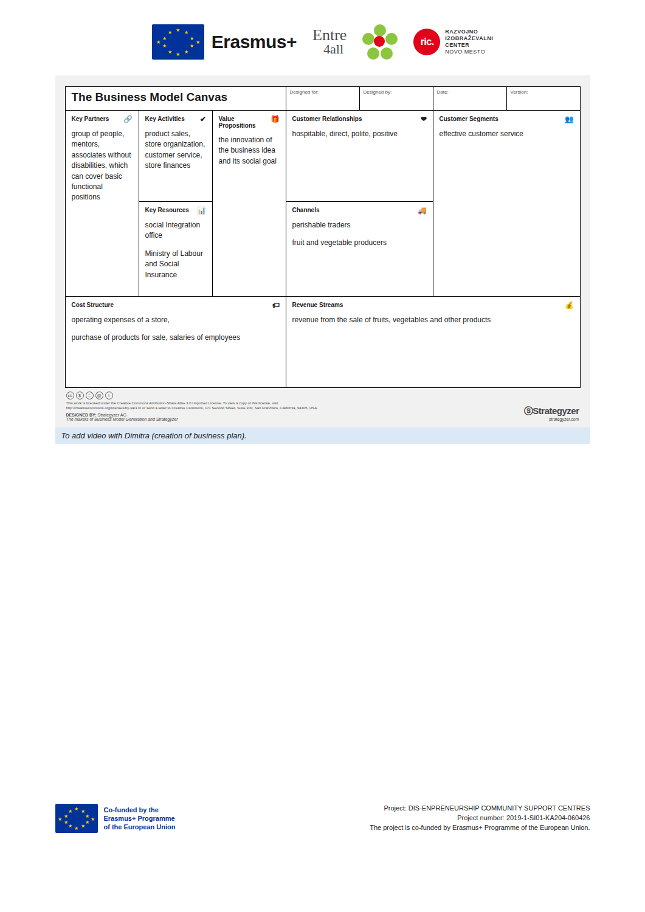★ ★ ★ ★ ★ ★ ★ ★ ★ ★ ★ ★
Erasmus+
Entre4all
ric.
RAZVOJNO IZOBRAŽEVALNI CENTER NOVO MESTO
| The Business Model Canvas | Designed for: | Designed by: | Date: | Version: |
| Key Partners 🔗 group of people, mentors, associates without disabilities, which can cover basic functional positions | Key Activities ✔ product sales, store organization, customer service, store finances | Value Propositions 🎁 the innovation of the business idea and its social goal | Customer Relationships ❤ hospitable, direct, polite, positive | Customer Segments 👥 effective customer service |
| Key Resources 📊 social Integration office Ministry of Labour and Social Insurance | Channels 🚚 perishable traders fruit and vegetable producers |
| Cost Structure 🏷 operating expenses of a store, purchase of products for sale, salaries of employees | Revenue Streams 💰 revenue from the sale of fruits, vegetables and other products |
cc$=@i
This work is licensed under the Creative Commons Attribution-Share Alike 3.0 Unported License. To view a copy of this license, visit http://creativecommons.org/licenses/by-sa/3.0/ or send a letter to Creative Commons, 171 Second Street, Suite 300, San Francisco, California, 94105, USA.
DESIGNED BY: Strategyzer AG
The makers of Business Model Generation and Strategyzer
ⓢStrategyzer strategyzer.com
To add video with Dimitra (creation of business plan).
★ ★ ★ ★ ★ ★ ★ ★ ★ ★ ★ ★
Co-funded by the
Erasmus+ Programme
of the European Union
Project: DIS-ENPRENEURSHIP COMMUNITY SUPPORT CENTRES
Project number: 2019-1-SI01-KA204-060426
The project is co-funded by Erasmus+ Programme of the European Union.